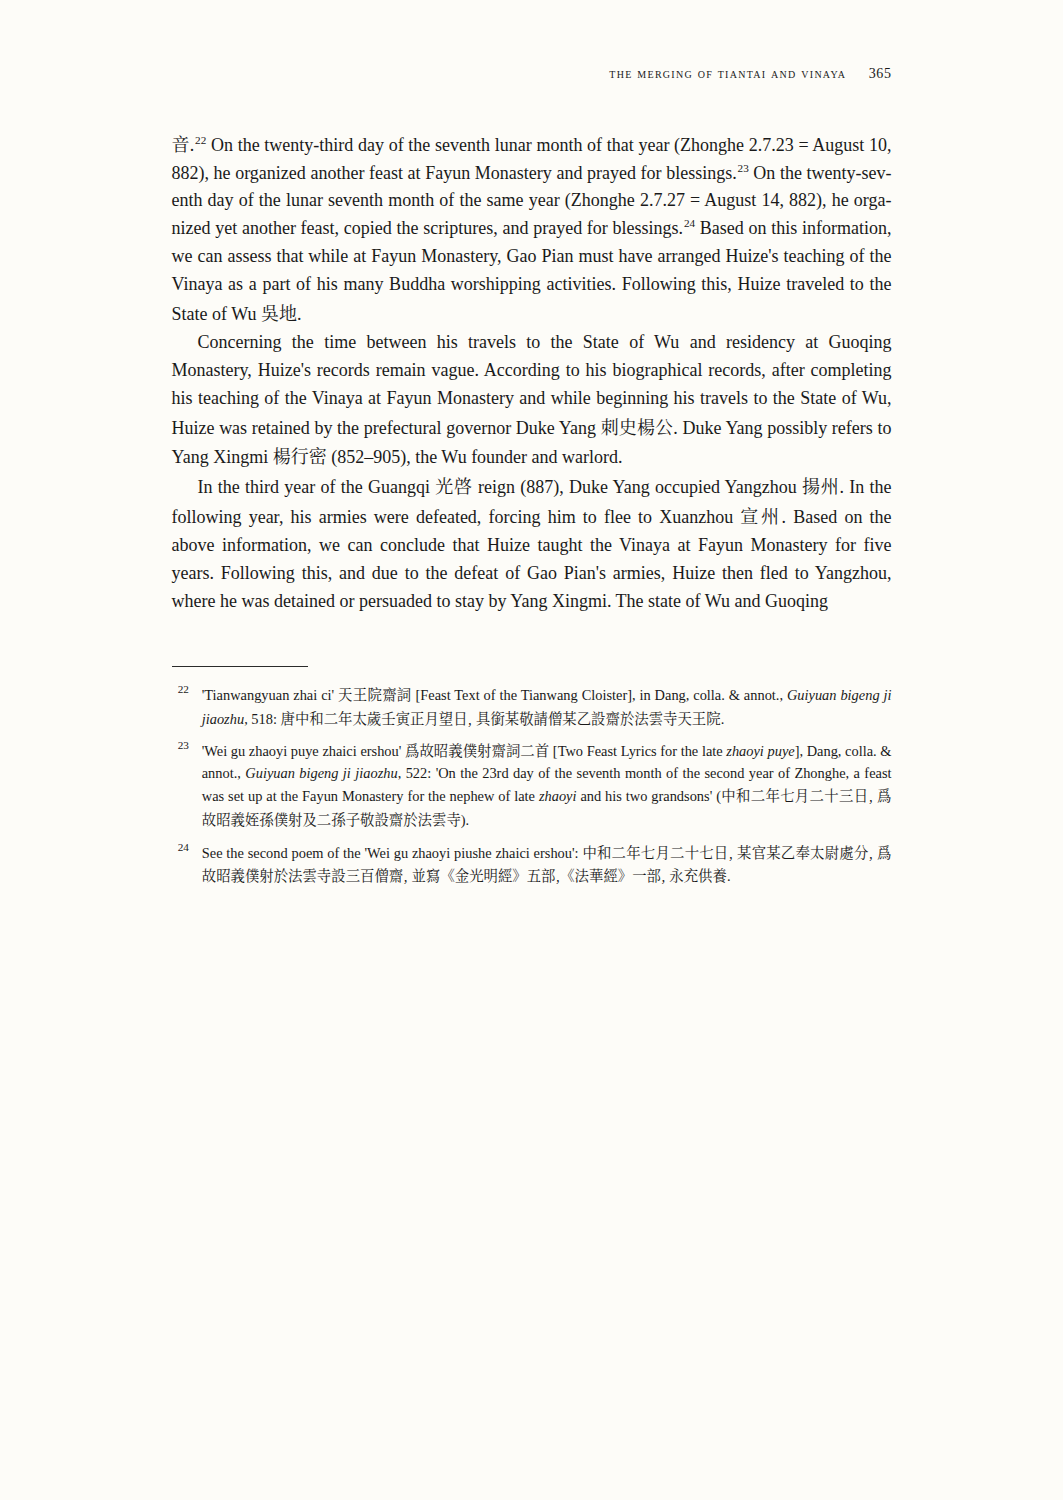The Merging of Tiantai and Vinaya 365
音.22 On the twenty-third day of the seventh lunar month of that year (Zhonghe 2.7.23 = August 10, 882), he organized another feast at Fayun Monastery and prayed for blessings.23 On the twenty-seventh day of the lunar seventh month of the same year (Zhonghe 2.7.27 = August 14, 882), he organized yet another feast, copied the scriptures, and prayed for blessings.24 Based on this information, we can assess that while at Fayun Monastery, Gao Pian must have arranged Huize's teaching of the Vinaya as a part of his many Buddha worshipping activities. Following this, Huize traveled to the State of Wu 吳地.
Concerning the time between his travels to the State of Wu and residency at Guoqing Monastery, Huize's records remain vague. According to his biographical records, after completing his teaching of the Vinaya at Fayun Monastery and while beginning his travels to the State of Wu, Huize was retained by the prefectural governor Duke Yang 刺史楊公. Duke Yang possibly refers to Yang Xingmi 楊行密 (852–905), the Wu founder and warlord.
In the third year of the Guangqi 光啓 reign (887), Duke Yang occupied Yangzhou 揚州. In the following year, his armies were defeated, forcing him to flee to Xuanzhou 宣州. Based on the above information, we can conclude that Huize taught the Vinaya at Fayun Monastery for five years. Following this, and due to the defeat of Gao Pian's armies, Huize then fled to Yangzhou, where he was detained or persuaded to stay by Yang Xingmi. The state of Wu and Guoqing
'Tianwangyuan zhai ci' 天王院齋詞 [Feast Text of the Tianwang Cloister], in Dang, colla. & annot., Guiyuan bigeng ji jiaozhu, 518: 唐中和二年太歲壬寅正月望日, 具銜某敬請僧某乙設齋於法雲寺天王院.
'Wei gu zhaoyi puye zhaici ershou' 爲故昭義僕射齋詞二首 [Two Feast Lyrics for the late zhaoyi puye], Dang, colla. & annot., Guiyuan bigeng ji jiaozhu, 522: 'On the 23rd day of the seventh month of the second year of Zhonghe, a feast was set up at the Fayun Monastery for the nephew of late zhaoyi and his two grandsons' (中和二年七月二十三日, 爲故昭義姪孫僕射及二孫子敬設齋於法雲寺).
See the second poem of the 'Wei gu zhaoyi piushe zhaici ershou': 中和二年七月二十七日, 某官某乙奉太尉處分, 爲故昭義僕射於法雲寺設三百僧齋, 並寫《金光明經》五部,《法華經》一部, 永充供養.